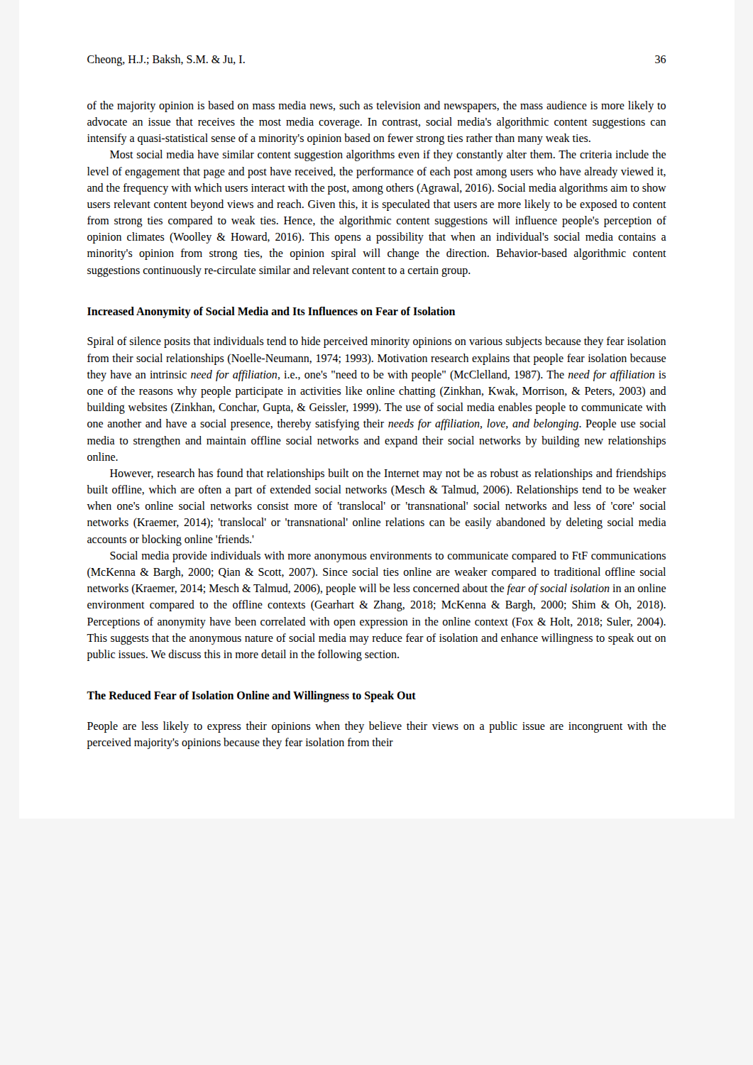Cheong, H.J.; Baksh, S.M. & Ju, I. 36
of the majority opinion is based on mass media news, such as television and newspapers, the mass audience is more likely to advocate an issue that receives the most media coverage. In contrast, social media's algorithmic content suggestions can intensify a quasi-statistical sense of a minority's opinion based on fewer strong ties rather than many weak ties.
Most social media have similar content suggestion algorithms even if they constantly alter them. The criteria include the level of engagement that page and post have received, the performance of each post among users who have already viewed it, and the frequency with which users interact with the post, among others (Agrawal, 2016). Social media algorithms aim to show users relevant content beyond views and reach. Given this, it is speculated that users are more likely to be exposed to content from strong ties compared to weak ties. Hence, the algorithmic content suggestions will influence people's perception of opinion climates (Woolley & Howard, 2016). This opens a possibility that when an individual's social media contains a minority's opinion from strong ties, the opinion spiral will change the direction. Behavior-based algorithmic content suggestions continuously re-circulate similar and relevant content to a certain group.
Increased Anonymity of Social Media and Its Influences on Fear of Isolation
Spiral of silence posits that individuals tend to hide perceived minority opinions on various subjects because they fear isolation from their social relationships (Noelle-Neumann, 1974; 1993). Motivation research explains that people fear isolation because they have an intrinsic need for affiliation, i.e., one's "need to be with people" (McClelland, 1987). The need for affiliation is one of the reasons why people participate in activities like online chatting (Zinkhan, Kwak, Morrison, & Peters, 2003) and building websites (Zinkhan, Conchar, Gupta, & Geissler, 1999). The use of social media enables people to communicate with one another and have a social presence, thereby satisfying their needs for affiliation, love, and belonging. People use social media to strengthen and maintain offline social networks and expand their social networks by building new relationships online.
However, research has found that relationships built on the Internet may not be as robust as relationships and friendships built offline, which are often a part of extended social networks (Mesch & Talmud, 2006). Relationships tend to be weaker when one's online social networks consist more of 'translocal' or 'transnational' social networks and less of 'core' social networks (Kraemer, 2014); 'translocal' or 'transnational' online relations can be easily abandoned by deleting social media accounts or blocking online 'friends.'
Social media provide individuals with more anonymous environments to communicate compared to FtF communications (McKenna & Bargh, 2000; Qian & Scott, 2007). Since social ties online are weaker compared to traditional offline social networks (Kraemer, 2014; Mesch & Talmud, 2006), people will be less concerned about the fear of social isolation in an online environment compared to the offline contexts (Gearhart & Zhang, 2018; McKenna & Bargh, 2000; Shim & Oh, 2018). Perceptions of anonymity have been correlated with open expression in the online context (Fox & Holt, 2018; Suler, 2004). This suggests that the anonymous nature of social media may reduce fear of isolation and enhance willingness to speak out on public issues. We discuss this in more detail in the following section.
The Reduced Fear of Isolation Online and Willingness to Speak Out
People are less likely to express their opinions when they believe their views on a public issue are incongruent with the perceived majority's opinions because they fear isolation from their